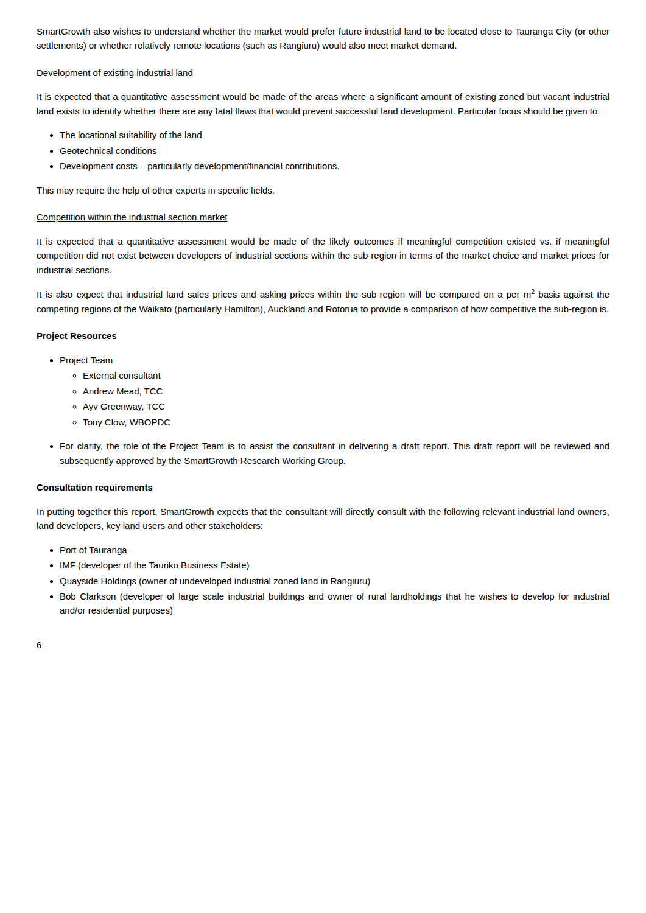SmartGrowth also wishes to understand whether the market would prefer future industrial land to be located close to Tauranga City (or other settlements) or whether relatively remote locations (such as Rangiuru) would also meet market demand.
Development of existing industrial land
It is expected that a quantitative assessment would be made of the areas where a significant amount of existing zoned but vacant industrial land exists to identify whether there are any fatal flaws that would prevent successful land development. Particular focus should be given to:
The locational suitability of the land
Geotechnical conditions
Development costs – particularly development/financial contributions.
This may require the help of other experts in specific fields.
Competition within the industrial section market
It is expected that a quantitative assessment would be made of the likely outcomes if meaningful competition existed vs. if meaningful competition did not exist between developers of industrial sections within the sub-region in terms of the market choice and market prices for industrial sections.
It is also expect that industrial land sales prices and asking prices within the sub-region will be compared on a per m2 basis against the competing regions of the Waikato (particularly Hamilton), Auckland and Rotorua to provide a comparison of how competitive the sub-region is.
Project Resources
Project Team
External consultant
Andrew Mead, TCC
Ayv Greenway, TCC
Tony Clow, WBOPDC
For clarity, the role of the Project Team is to assist the consultant in delivering a draft report. This draft report will be reviewed and subsequently approved by the SmartGrowth Research Working Group.
Consultation requirements
In putting together this report, SmartGrowth expects that the consultant will directly consult with the following relevant industrial land owners, land developers, key land users and other stakeholders:
Port of Tauranga
IMF (developer of the Tauriko Business Estate)
Quayside Holdings (owner of undeveloped industrial zoned land in Rangiuru)
Bob Clarkson (developer of large scale industrial buildings and owner of rural landholdings that he wishes to develop for industrial and/or residential purposes)
6